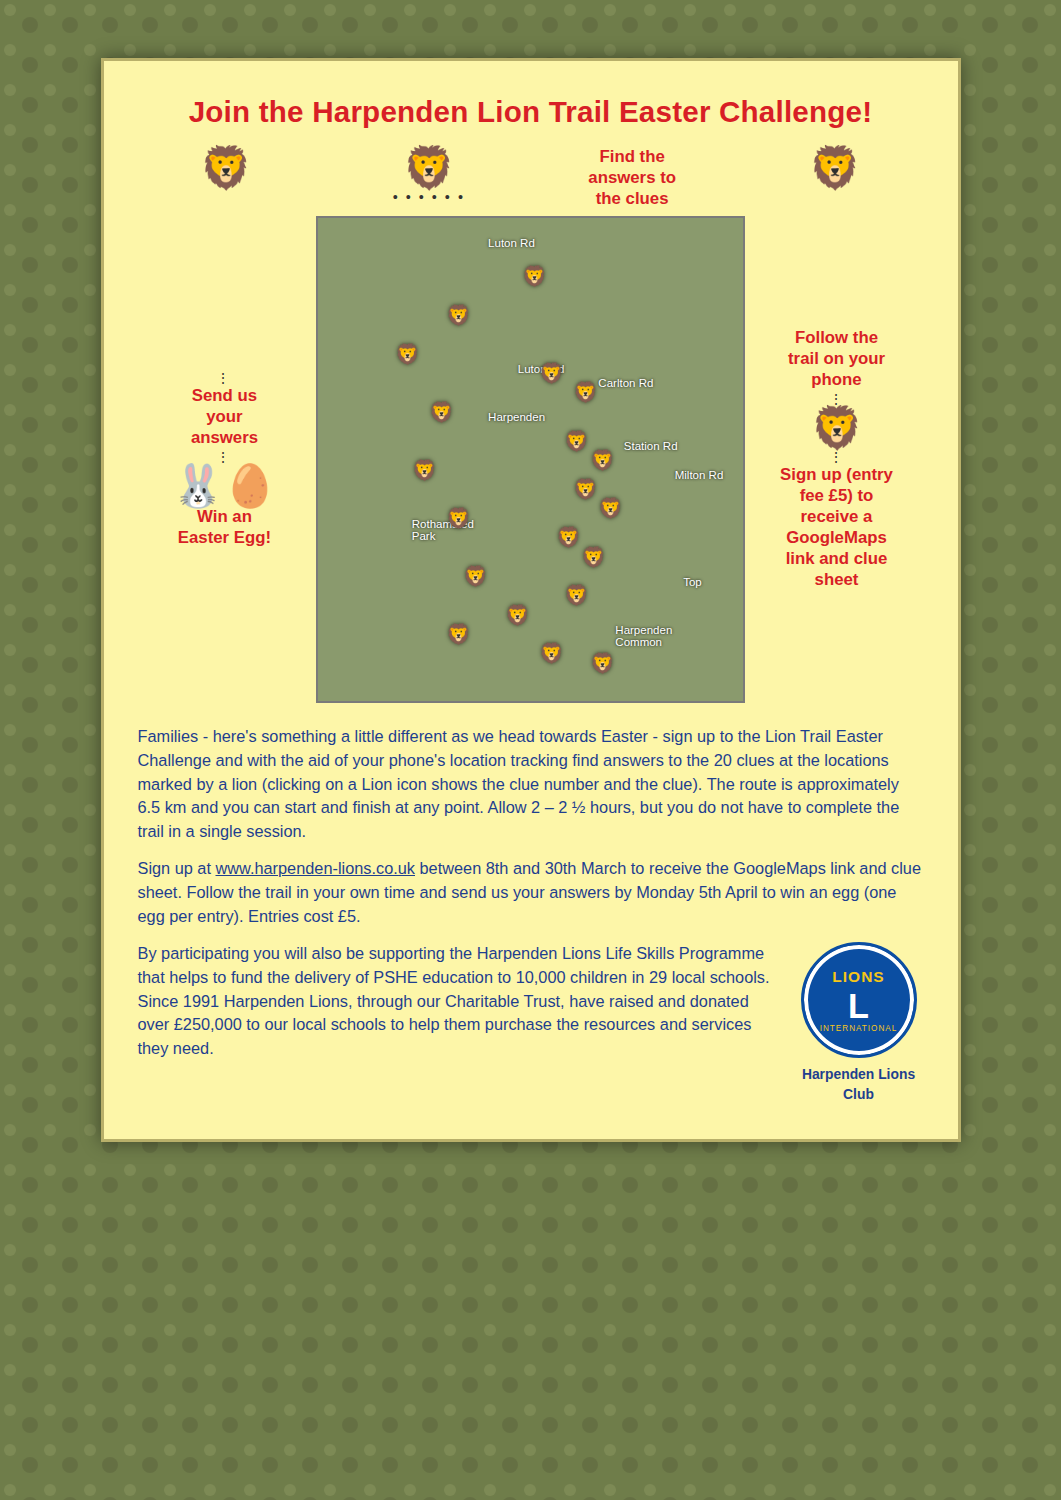Join the Harpenden Lion Trail Easter Challenge!
🦁
🦁
• • • • • •
Find the
answers to
the clues
🦁
⋮
Send us
your
answers
⋮
🐰🥚
Win an
Easter Egg!
Luton Rd Luton Rd Carlton Rd Harpenden Station Rd Milton Rd Rothamsted
Park Top Harpenden
Common 🦁 🦁 🦁 🦁 🦁 🦁 🦁 🦁 🦁 🦁 🦁 🦁 🦁 🦁 🦁 🦁 🦁 🦁 🦁 🦁
Follow the
trail on your
phone
⋮
🦁
⋮
Sign up (entry
fee £5) to
receive a
GoogleMaps
link and clue
sheet
Families - here's something a little different as we head towards Easter - sign up to the Lion Trail Easter Challenge and with the aid of your phone's location tracking find answers to the 20 clues at the locations marked by a lion (clicking on a Lion icon shows the clue number and the clue). The route is approximately 6.5 km and you can start and finish at any point. Allow 2 – 2 ½ hours, but you do not have to complete the trail in a single session.
Sign up at www.harpenden-lions.co.uk between 8th and 30th March to receive the GoogleMaps link and clue sheet. Follow the trail in your own time and send us your answers by Monday 5th April to win an egg (one egg per entry). Entries cost £5.
By participating you will also be supporting the Harpenden Lions Life Skills Programme that helps to fund the delivery of PSHE education to 10,000 children in 29 local schools. Since 1991 Harpenden Lions, through our Charitable Trust, have raised and donated over £250,000 to our local schools to help them purchase the resources and services they need.
LIONS L INTERNATIONAL
Harpenden Lions Club